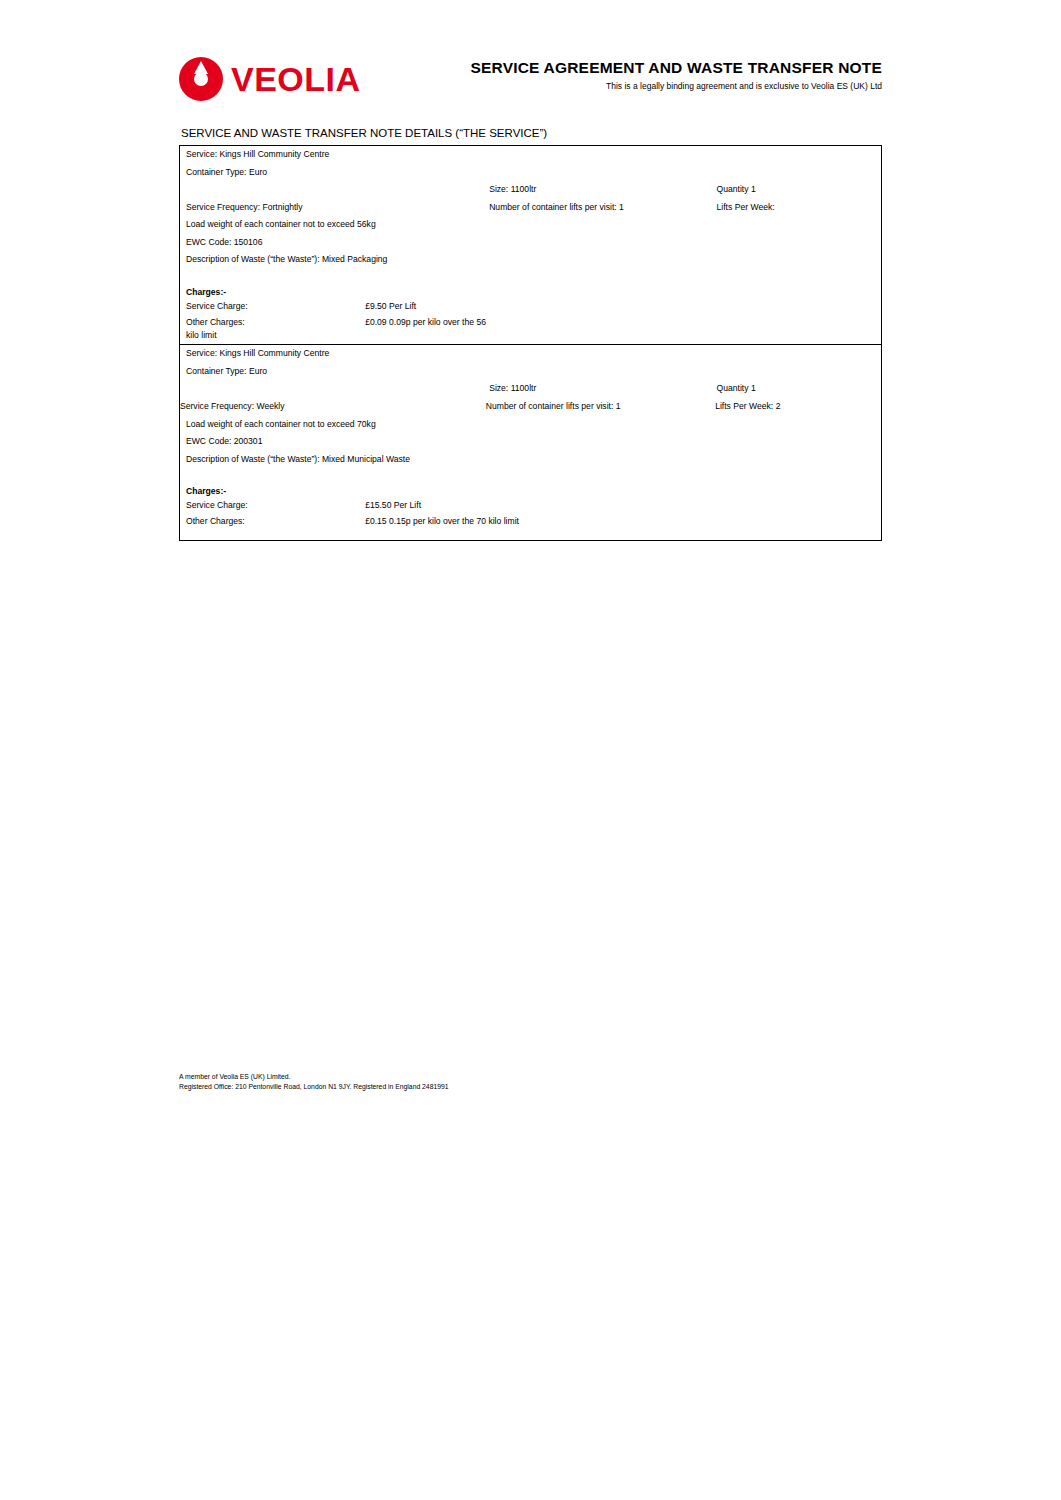VEOLIA
SERVICE AGREEMENT AND WASTE TRANSFER NOTE
This is a legally binding agreement and is exclusive to Veolia ES (UK) Ltd
SERVICE AND WASTE TRANSFER NOTE DETAILS (“THE SERVICE”)
Service: Kings Hill Community Centre
Container Type: Euro
Size: 1100ltr
Quantity 1
Service Frequency: Fortnightly
Number of container lifts per visit: 1
Lifts Per Week:
Load weight of each container not to exceed 56kg
EWC Code: 150106
Description of Waste (“the Waste”): Mixed Packaging
Charges:-
Service Charge:
£9.50 Per Lift
Other Charges:
£0.09 0.09p per kilo over the 56
kilo limit
Service: Kings Hill Community Centre
Container Type: Euro
Size: 1100ltr
Quantity 1
Service Frequency: Weekly
Number of container lifts per visit: 1
Lifts Per Week: 2
Load weight of each container not to exceed 70kg
EWC Code: 200301
Description of Waste (“the Waste”): Mixed Municipal Waste
Charges:-
Service Charge:
£15.50 Per Lift
Other Charges:
£0.15 0.15p per kilo over the 70 kilo limit
A member of Veolia ES (UK) Limited.
Registered Office: 210 Pentonville Road, London N1 9JY. Registered in England 2481991